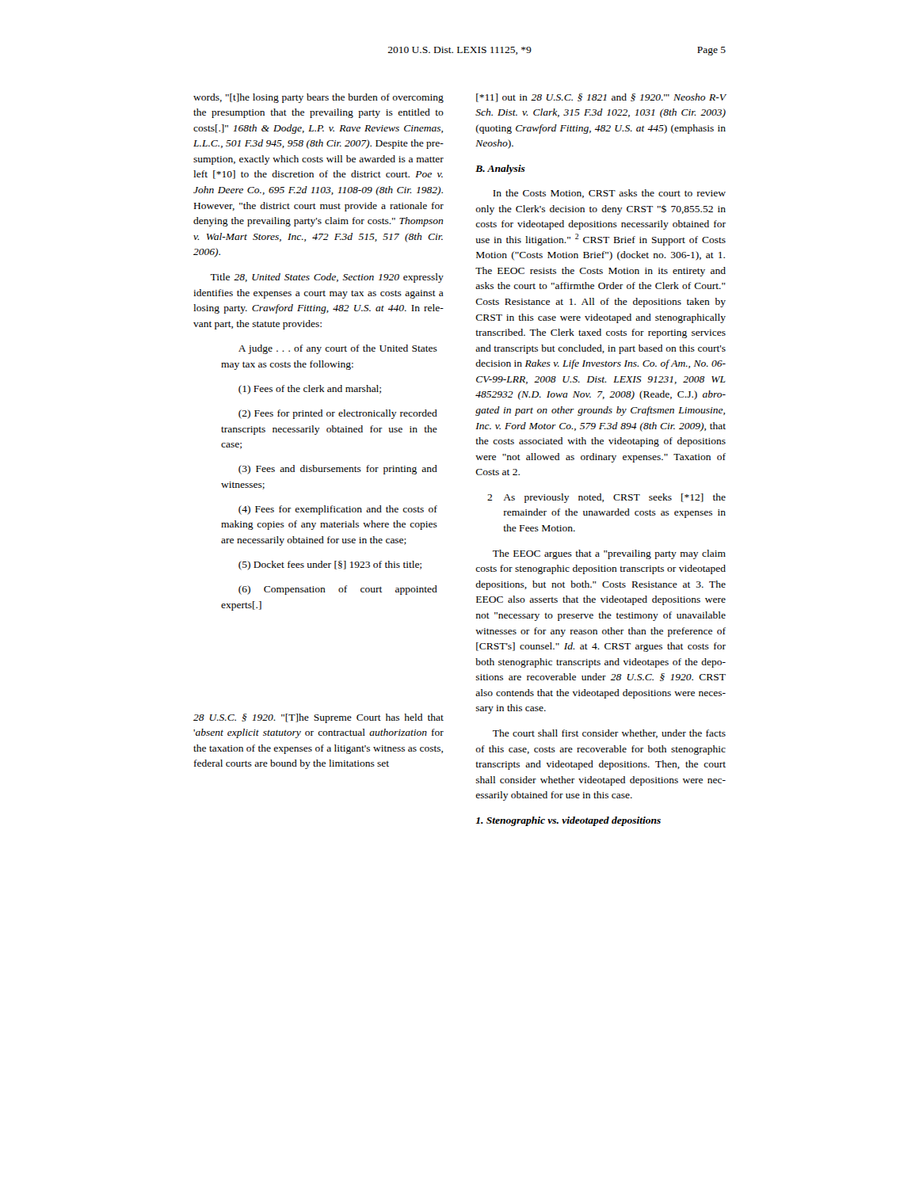Page 5
2010 U.S. Dist. LEXIS 11125, *9
words, "[t]he losing party bears the burden of overcoming the presumption that the prevailing party is entitled to costs[.]" 168th & Dodge, L.P. v. Rave Reviews Cinemas, L.L.C., 501 F.3d 945, 958 (8th Cir. 2007). Despite the presumption, exactly which costs will be awarded is a matter left [*10] to the discretion of the district court. Poe v. John Deere Co., 695 F.2d 1103, 1108-09 (8th Cir. 1982). However, "the district court must provide a rationale for denying the prevailing party's claim for costs." Thompson v. Wal-Mart Stores, Inc., 472 F.3d 515, 517 (8th Cir. 2006).
Title 28, United States Code, Section 1920 expressly identifies the expenses a court may tax as costs against a losing party. Crawford Fitting, 482 U.S. at 440. In relevant part, the statute provides:
A judge . . . of any court of the United States may tax as costs the following:
(1) Fees of the clerk and marshal;
(2) Fees for printed or electronically recorded transcripts necessarily obtained for use in the case;
(3) Fees and disbursements for printing and witnesses;
(4) Fees for exemplification and the costs of making copies of any materials where the copies are necessarily obtained for use in the case;
(5) Docket fees under [§] 1923 of this title;
(6) Compensation of court appointed experts[.]
28 U.S.C. § 1920. "[T]he Supreme Court has held that 'absent explicit statutory or contractual authorization for the taxation of the expenses of a litigant's witness as costs, federal courts are bound by the limitations set
[*11] out in 28 U.S.C. § 1821 and § 1920.'" Neosho R-V Sch. Dist. v. Clark, 315 F.3d 1022, 1031 (8th Cir. 2003) (quoting Crawford Fitting, 482 U.S. at 445) (emphasis in Neosho).
B. Analysis
In the Costs Motion, CRST asks the court to review only the Clerk's decision to deny CRST "$ 70,855.52 in costs for videotaped depositions necessarily obtained for use in this litigation." 2 CRST Brief in Support of Costs Motion ("Costs Motion Brief") (docket no. 306-1), at 1. The EEOC resists the Costs Motion in its entirety and asks the court to "affirmthe Order of the Clerk of Court." Costs Resistance at 1. All of the depositions taken by CRST in this case were videotaped and stenographically transcribed. The Clerk taxed costs for reporting services and transcripts but concluded, in part based on this court's decision in Rakes v. Life Investors Ins. Co. of Am., No. 06-CV-99-LRR, 2008 U.S. Dist. LEXIS 91231, 2008 WL 4852932 (N.D. Iowa Nov. 7, 2008) (Reade, C.J.) abrogated in part on other grounds by Craftsmen Limousine, Inc. v. Ford Motor Co., 579 F.3d 894 (8th Cir. 2009), that the costs associated with the videotaping of depositions were "not allowed as ordinary expenses." Taxation of Costs at 2.
2 As previously noted, CRST seeks [*12] the remainder of the unawarded costs as expenses in the Fees Motion.
The EEOC argues that a "prevailing party may claim costs for stenographic deposition transcripts or videotaped depositions, but not both." Costs Resistance at 3. The EEOC also asserts that the videotaped depositions were not "necessary to preserve the testimony of unavailable witnesses or for any reason other than the preference of [CRST's] counsel." Id. at 4. CRST argues that costs for both stenographic transcripts and videotapes of the depositions are recoverable under 28 U.S.C. § 1920. CRST also contends that the videotaped depositions were necessary in this case.
The court shall first consider whether, under the facts of this case, costs are recoverable for both stenographic transcripts and videotaped depositions. Then, the court shall consider whether videotaped depositions were necessarily obtained for use in this case.
1. Stenographic vs. videotaped depositions